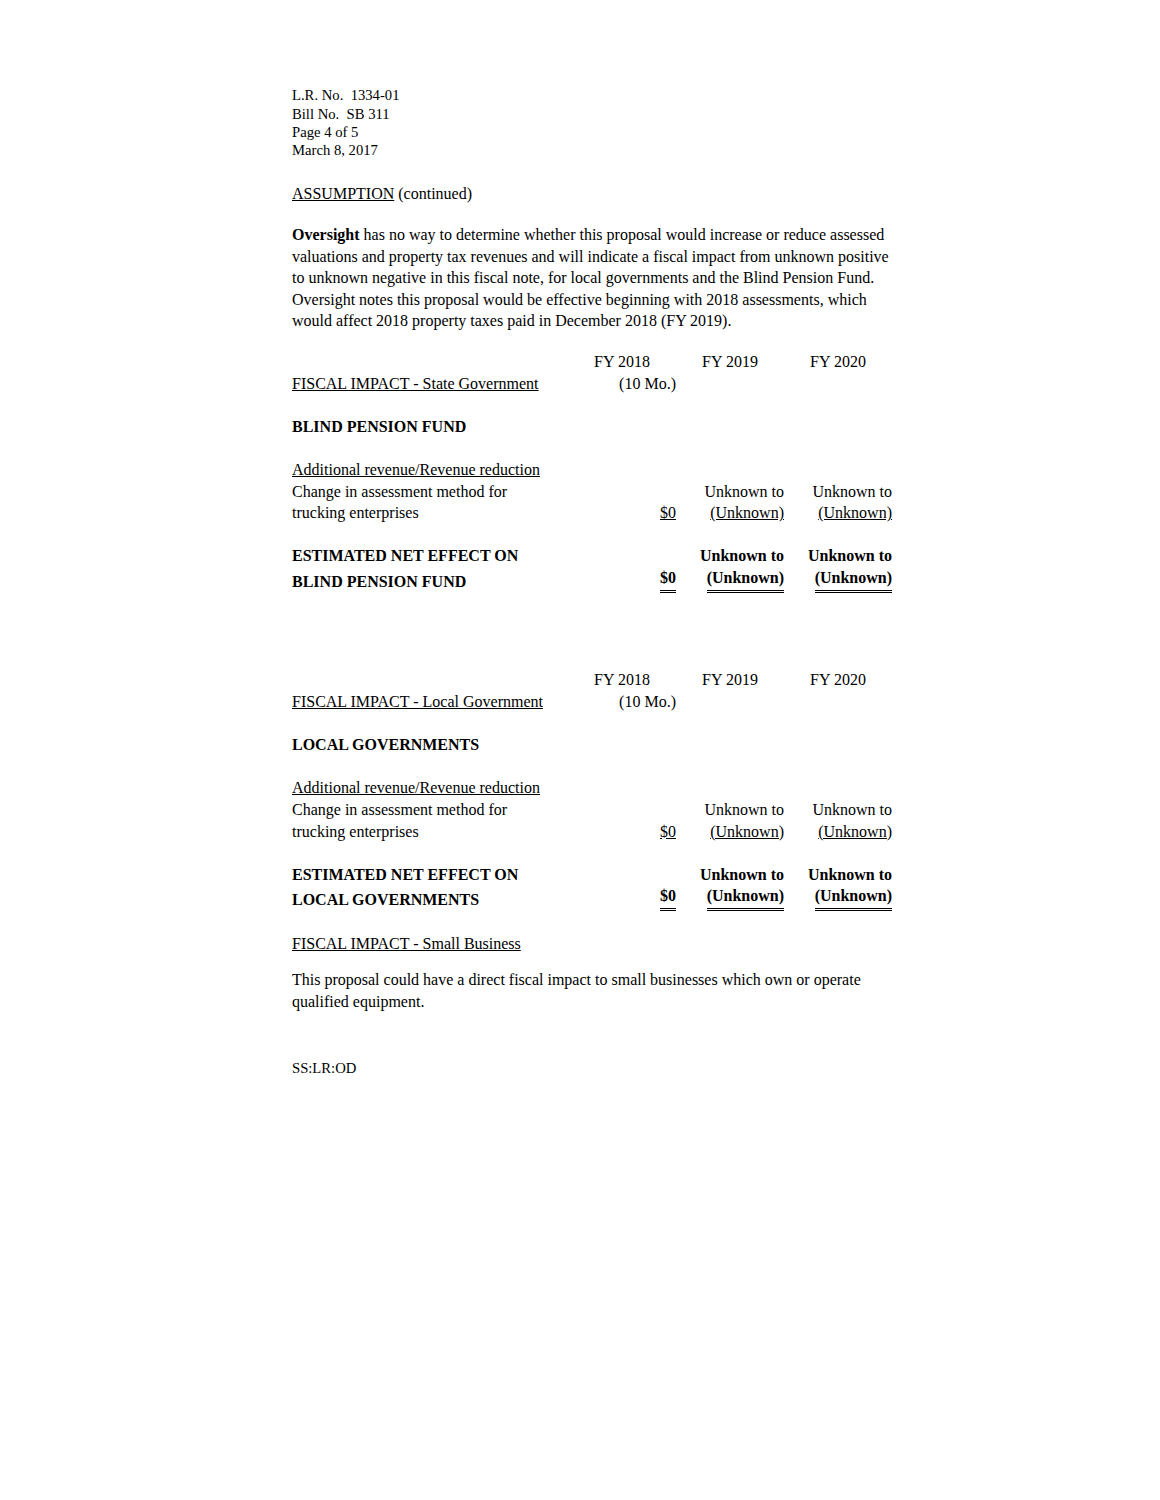L.R. No. 1334-01
Bill No. SB 311
Page 4 of 5
March 8, 2017
ASSUMPTION (continued)
Oversight has no way to determine whether this proposal would increase or reduce assessed valuations and property tax revenues and will indicate a fiscal impact from unknown positive to unknown negative in this fiscal note, for local governments and the Blind Pension Fund. Oversight notes this proposal would be effective beginning with 2018 assessments, which would affect 2018 property taxes paid in December 2018 (FY 2019).
| | FY 2018 | FY 2019 | FY 2020 |
| FISCAL IMPACT - State Government | (10 Mo.) | | |
| BLIND PENSION FUND | | | |
| Additional revenue/Revenue reduction | | | |
| Change in assessment method for | | Unknown to | Unknown to |
| trucking enterprises | $0 | (Unknown) | (Unknown) |
| ESTIMATED NET EFFECT ON | | Unknown to | Unknown to |
| BLIND PENSION FUND | $0 | (Unknown) | (Unknown) |
| | FY 2018 | FY 2019 | FY 2020 |
| FISCAL IMPACT - Local Government | (10 Mo.) | | |
| LOCAL GOVERNMENTS | | | |
| Additional revenue/Revenue reduction | | | |
| Change in assessment method for | | Unknown to | Unknown to |
| trucking enterprises | $0 | (Unknown) | (Unknown) |
| ESTIMATED NET EFFECT ON | | Unknown to | Unknown to |
| LOCAL GOVERNMENTS | $0 | (Unknown) | (Unknown) |
FISCAL IMPACT - Small Business
This proposal could have a direct fiscal impact to small businesses which own or operate qualified equipment.
SS:LR:OD